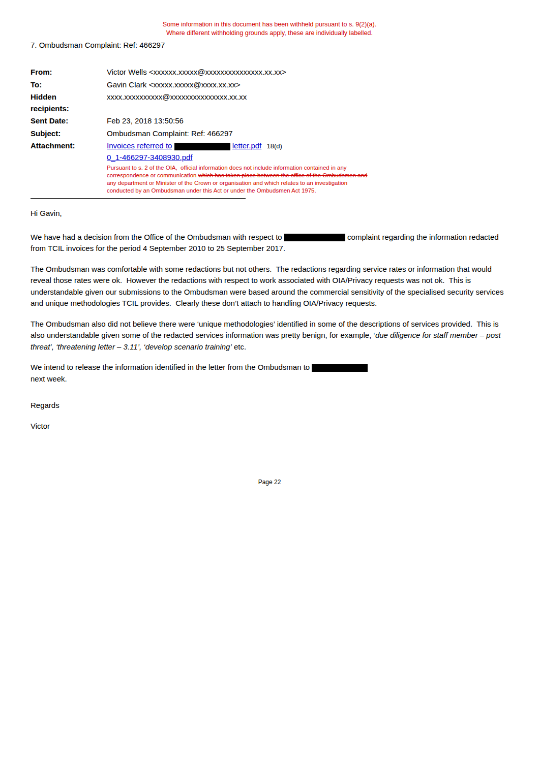Some information in this document has been withheld pursuant to s. 9(2)(a).
Where different withholding grounds apply, these are individually labelled.
7. Ombudsman Complaint: Ref: 466297
| From: | Victor Wells <xxxxxx.xxxxx@xxxxxxxxxxxxxxx.xx.xx> |
| To: | Gavin Clark <xxxxx.xxxxx@xxxx.xx.xx> |
| Hidden recipients: | xxxx.xxxxxxxxxx@xxxxxxxxxxxxxxx.xx.xx |
| Sent Date: | Feb 23, 2018 13:50:56 |
| Subject: | Ombudsman Complaint: Ref: 466297 |
| Attachment: | Invoices referred to letter.pdf 18(d) 0_1-466297-3408930.pdf Pursuant to s. 2 of the OIA, official information does not include information contained in any correspondence or communication which has taken place between the office of the Ombudsmen and any department or Minister of the Crown or organisation and which relates to an investigation conducted by an Ombudsman under this Act or under the Ombudsmen Act 1975. |
Hi Gavin,
We have had a decision from the Office of the Ombudsman with respect to complaint regarding the information redacted from TCIL invoices for the period 4 September 2010 to 25 September 2017.
The Ombudsman was comfortable with some redactions but not others. The redactions regarding service rates or information that would reveal those rates were ok. However the redactions with respect to work associated with OIA/Privacy requests was not ok. This is understandable given our submissions to the Ombudsman were based around the commercial sensitivity of the specialised security services and unique methodologies TCIL provides. Clearly these don’t attach to handling OIA/Privacy requests.
The Ombudsman also did not believe there were ‘unique methodologies’ identified in some of the descriptions of services provided. This is also understandable given some of the redacted services information was pretty benign, for example, ‘due diligence for staff member – post threat’, ‘threatening letter – 3.11’, ‘develop scenario training’ etc.
We intend to release the information identified in the letter from the Ombudsman to
next week.
Regards
Victor
Page 22